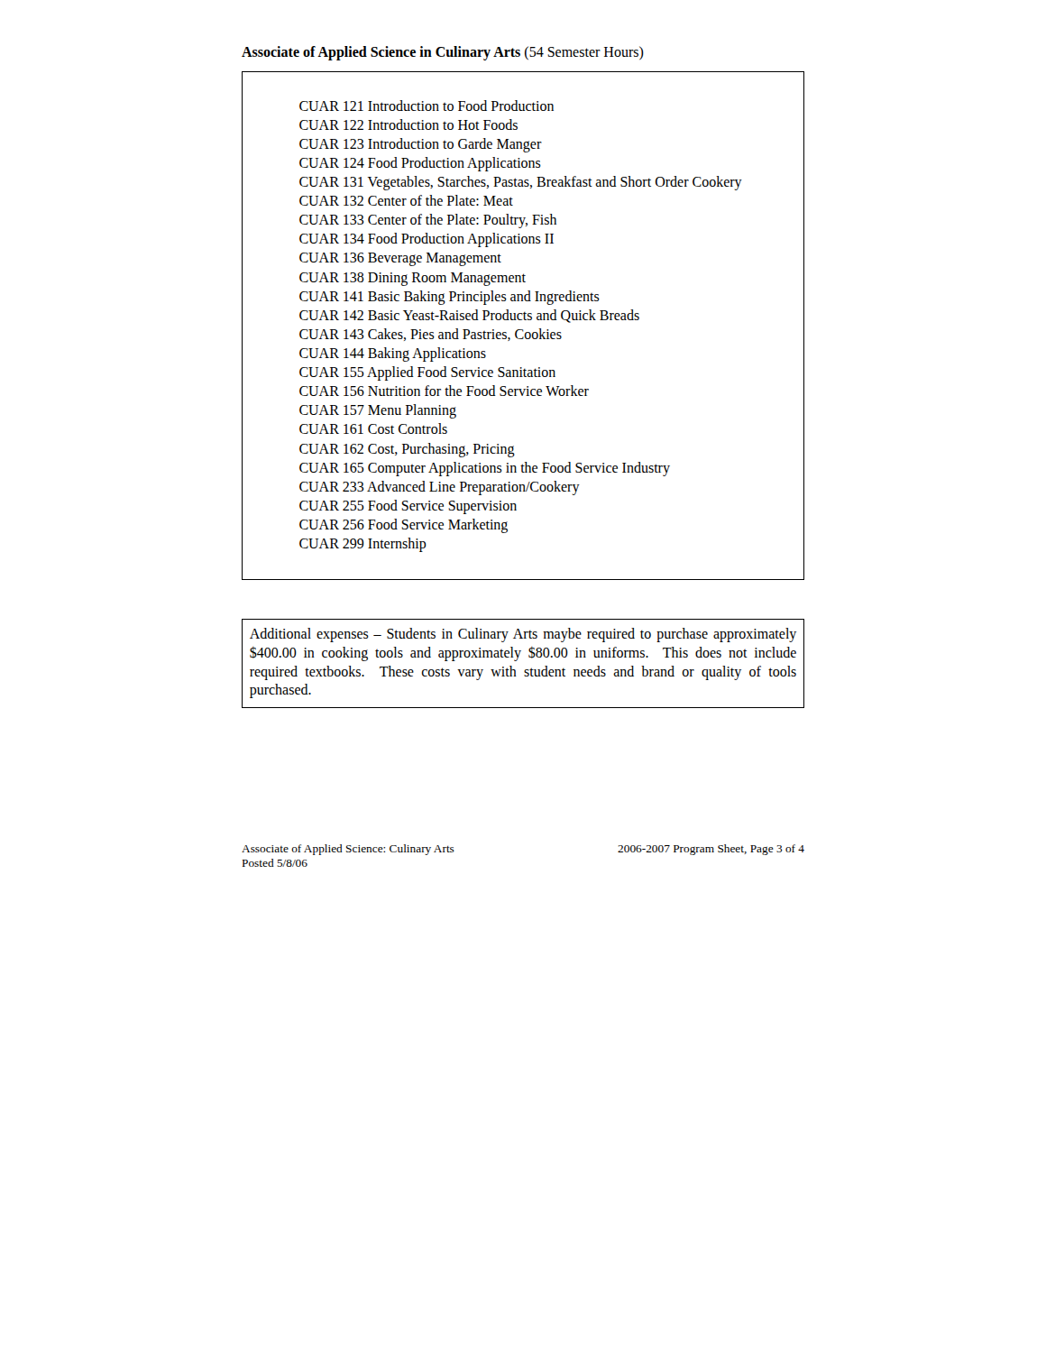Associate of Applied Science in Culinary Arts (54 Semester Hours)
CUAR 121 Introduction to Food Production
CUAR 122 Introduction to Hot Foods
CUAR 123 Introduction to Garde Manger
CUAR 124 Food Production Applications
CUAR 131 Vegetables, Starches, Pastas, Breakfast and Short Order Cookery
CUAR 132 Center of the Plate: Meat
CUAR 133 Center of the Plate: Poultry, Fish
CUAR 134 Food Production Applications II
CUAR 136 Beverage Management
CUAR 138 Dining Room Management
CUAR 141 Basic Baking Principles and Ingredients
CUAR 142 Basic Yeast-Raised Products and Quick Breads
CUAR 143 Cakes, Pies and Pastries, Cookies
CUAR 144 Baking Applications
CUAR 155 Applied Food Service Sanitation
CUAR 156 Nutrition for the Food Service Worker
CUAR 157 Menu Planning
CUAR 161 Cost Controls
CUAR 162 Cost, Purchasing, Pricing
CUAR 165 Computer Applications in the Food Service Industry
CUAR 233 Advanced Line Preparation/Cookery
CUAR 255 Food Service Supervision
CUAR 256 Food Service Marketing
CUAR 299 Internship
Additional expenses – Students in Culinary Arts maybe required to purchase approximately $400.00 in cooking tools and approximately $80.00 in uniforms. This does not include required textbooks. These costs vary with student needs and brand or quality of tools purchased.
Associate of Applied Science: Culinary Arts
Posted 5/8/06
2006-2007 Program Sheet, Page 3 of 4